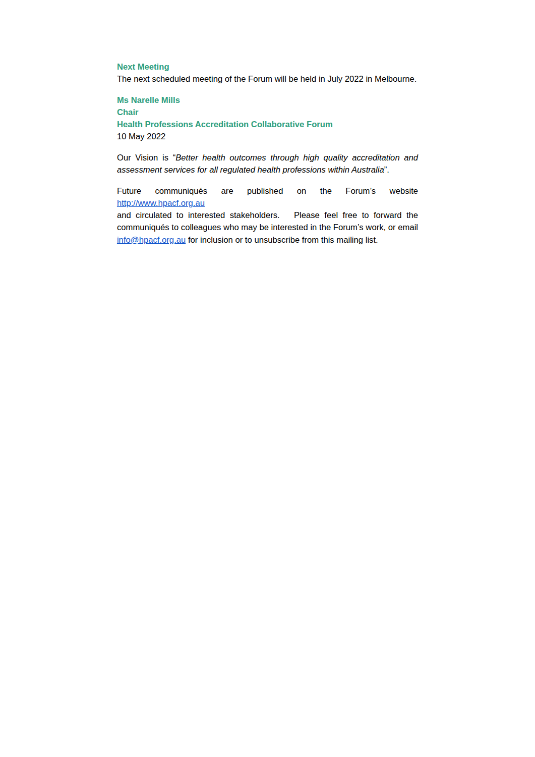Next Meeting
The next scheduled meeting of the Forum will be held in July 2022 in Melbourne.
Ms Narelle Mills
Chair
Health Professions Accreditation Collaborative Forum
10 May 2022
Our Vision is “Better health outcomes through high quality accreditation and assessment services for all regulated health professions within Australia”.
Future communiqués are published on the Forum’s website http://www.hpacf.org.au
and circulated to interested stakeholders. Please feel free to forward the communiqués to colleagues who may be interested in the Forum’s work, or email info@hpacf.org.au for inclusion or to unsubscribe from this mailing list.